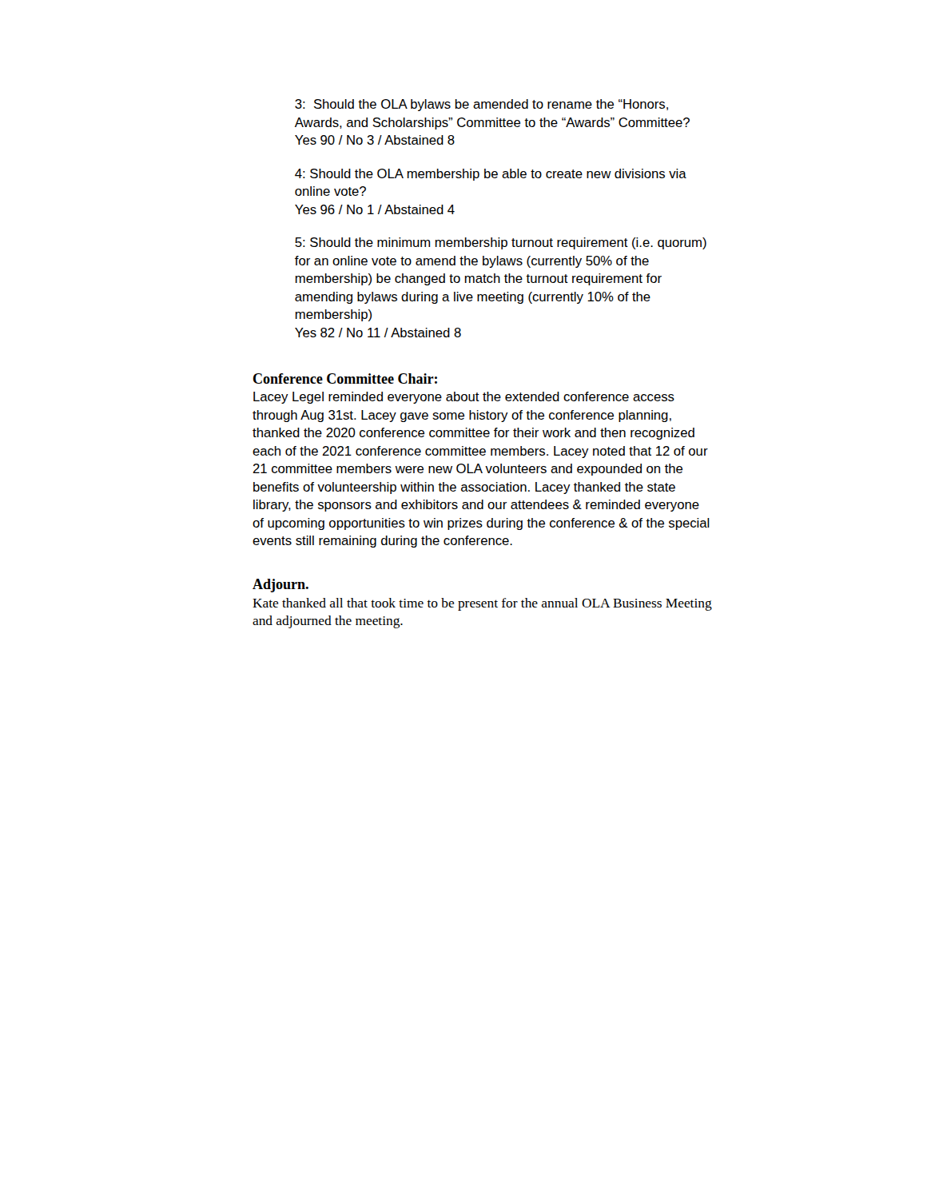3: Should the OLA bylaws be amended to rename the “Honors, Awards, and Scholarships” Committee to the “Awards” Committee?
Yes 90 / No 3 / Abstained 8
4: Should the OLA membership be able to create new divisions via online vote?
Yes 96 / No 1 / Abstained 4
5: Should the minimum membership turnout requirement (i.e. quorum) for an online vote to amend the bylaws (currently 50% of the membership) be changed to match the turnout requirement for amending bylaws during a live meeting (currently 10% of the membership)
Yes 82 / No 11 / Abstained 8
Conference Committee Chair:
Lacey Legel reminded everyone about the extended conference access through Aug 31st. Lacey gave some history of the conference planning, thanked the 2020 conference committee for their work and then recognized each of the 2021 conference committee members. Lacey noted that 12 of our 21 committee members were new OLA volunteers and expounded on the benefits of volunteership within the association. Lacey thanked the state library, the sponsors and exhibitors and our attendees & reminded everyone of upcoming opportunities to win prizes during the conference & of the special events still remaining during the conference.
Adjourn.
Kate thanked all that took time to be present for the annual OLA Business Meeting and adjourned the meeting.